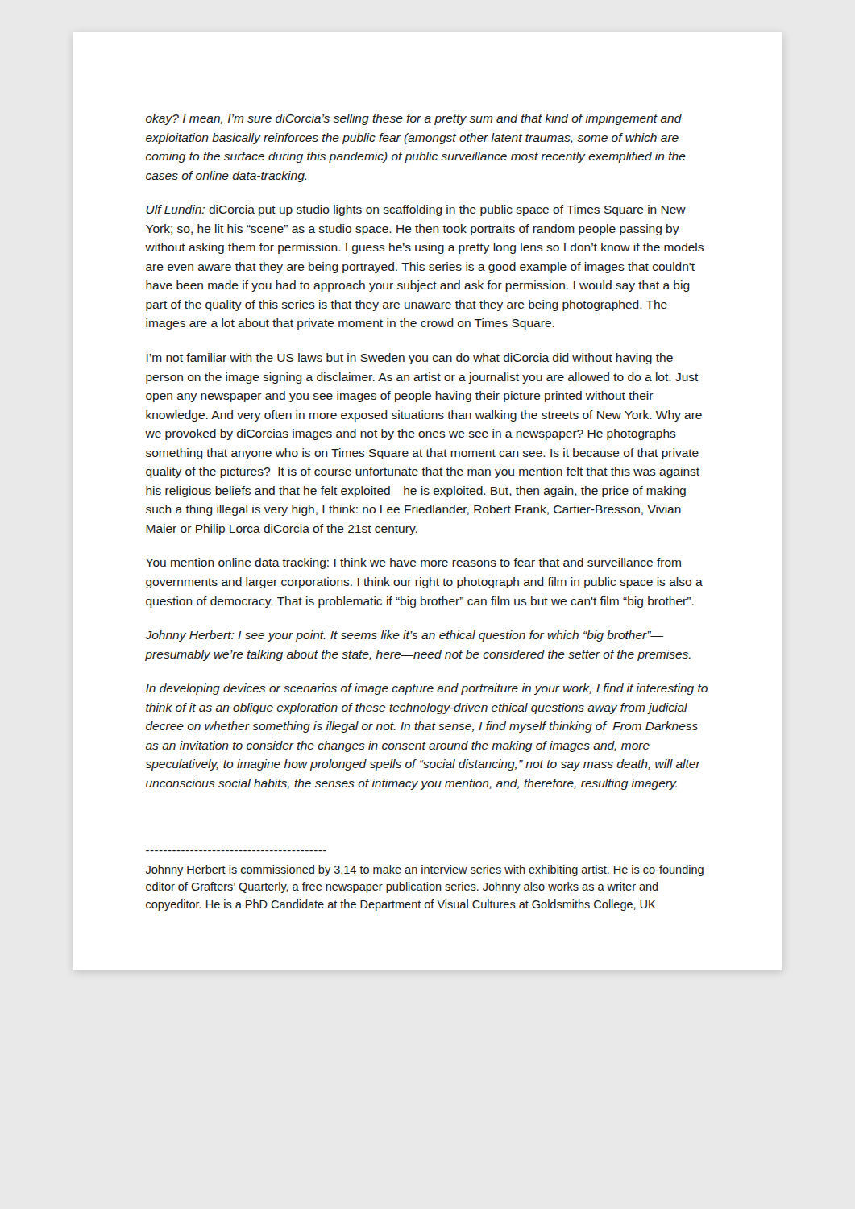okay? I mean, I’m sure diCorcia’s selling these for a pretty sum and that kind of impingement and exploitation basically reinforces the public fear (amongst other latent traumas, some of which are coming to the surface during this pandemic) of public surveillance most recently exemplified in the cases of online data-tracking.
Ulf Lundin: diCorcia put up studio lights on scaffolding in the public space of Times Square in New York; so, he lit his “scene” as a studio space. He then took portraits of random people passing by without asking them for permission. I guess he's using a pretty long lens so I don’t know if the models are even aware that they are being portrayed. This series is a good example of images that couldn't have been made if you had to approach your subject and ask for permission. I would say that a big part of the quality of this series is that they are unaware that they are being photographed. The images are a lot about that private moment in the crowd on Times Square.
I’m not familiar with the US laws but in Sweden you can do what diCorcia did without having the person on the image signing a disclaimer. As an artist or a journalist you are allowed to do a lot. Just open any newspaper and you see images of people having their picture printed without their knowledge. And very often in more exposed situations than walking the streets of New York. Why are we provoked by diCorcias images and not by the ones we see in a newspaper? He photographs something that anyone who is on Times Square at that moment can see. Is it because of that private quality of the pictures? It is of course unfortunate that the man you mention felt that this was against his religious beliefs and that he felt exploited—he is exploited. But, then again, the price of making such a thing illegal is very high, I think: no Lee Friedlander, Robert Frank, Cartier-Bresson, Vivian Maier or Philip Lorca diCorcia of the 21st century.
You mention online data tracking: I think we have more reasons to fear that and surveillance from governments and larger corporations. I think our right to photograph and film in public space is also a question of democracy. That is problematic if “big brother” can film us but we can't film “big brother”.
Johnny Herbert: I see your point. It seems like it’s an ethical question for which “big brother”—presumably we’re talking about the state, here—need not be considered the setter of the premises.
In developing devices or scenarios of image capture and portraiture in your work, I find it interesting to think of it as an oblique exploration of these technology-driven ethical questions away from judicial decree on whether something is illegal or not. In that sense, I find myself thinking of From Darkness as an invitation to consider the changes in consent around the making of images and, more speculatively, to imagine how prolonged spells of “social distancing,” not to say mass death, will alter unconscious social habits, the senses of intimacy you mention, and, therefore, resulting imagery.
-----------------------------------------
Johnny Herbert is commissioned by 3,14 to make an interview series with exhibiting artist. He is co-founding editor of Grafters’ Quarterly, a free newspaper publication series. Johnny also works as a writer and copyeditor. He is a PhD Candidate at the Department of Visual Cultures at Goldsmiths College, UK